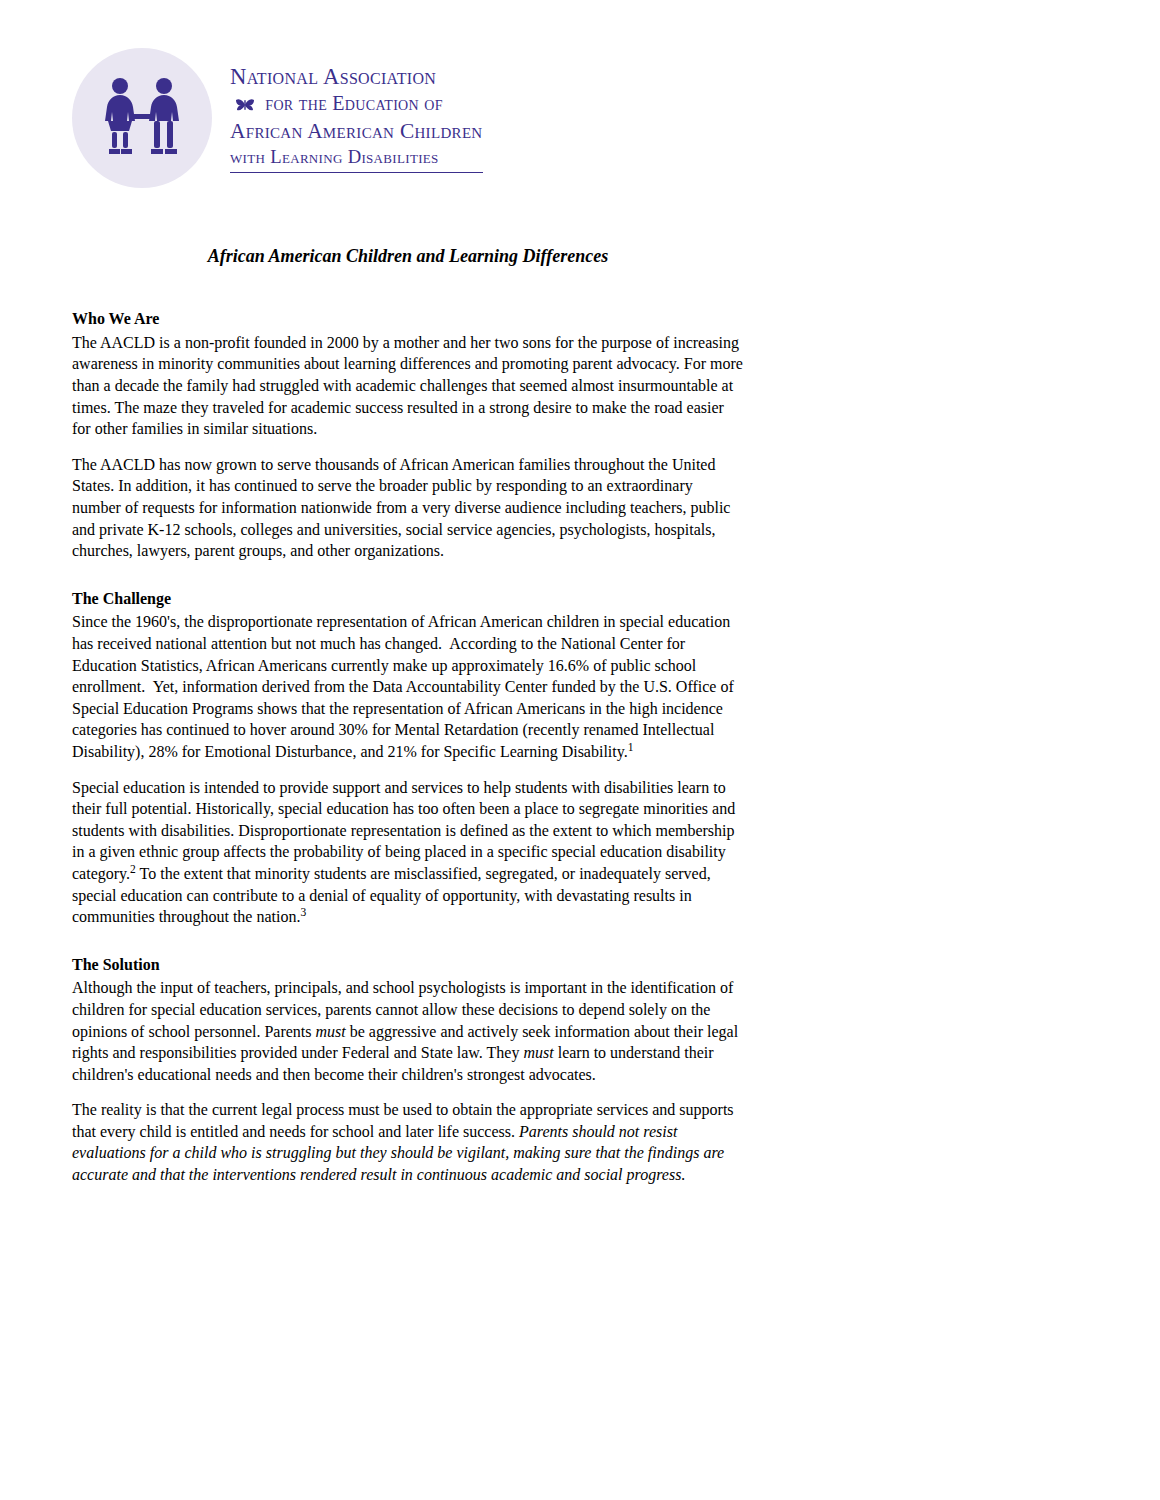National Association
for the Education of
African American Children
with Learning Disabilities
African American Children and Learning Differences
Who We Are
The AACLD is a non-profit founded in 2000 by a mother and her two sons for the purpose of increasing awareness in minority communities about learning differences and promoting parent advocacy. For more than a decade the family had struggled with academic challenges that seemed almost insurmountable at times. The maze they traveled for academic success resulted in a strong desire to make the road easier for other families in similar situations.
The AACLD has now grown to serve thousands of African American families throughout the United States. In addition, it has continued to serve the broader public by responding to an extraordinary number of requests for information nationwide from a very diverse audience including teachers, public and private K-12 schools, colleges and universities, social service agencies, psychologists, hospitals, churches, lawyers, parent groups, and other organizations.
The Challenge
Since the 1960's, the disproportionate representation of African American children in special education has received national attention but not much has changed. According to the National Center for Education Statistics, African Americans currently make up approximately 16.6% of public school enrollment. Yet, information derived from the Data Accountability Center funded by the U.S. Office of Special Education Programs shows that the representation of African Americans in the high incidence categories has continued to hover around 30% for Mental Retardation (recently renamed Intellectual Disability), 28% for Emotional Disturbance, and 21% for Specific Learning Disability.1
Special education is intended to provide support and services to help students with disabilities learn to their full potential. Historically, special education has too often been a place to segregate minorities and students with disabilities. Disproportionate representation is defined as the extent to which membership in a given ethnic group affects the probability of being placed in a specific special education disability category.2 To the extent that minority students are misclassified, segregated, or inadequately served, special education can contribute to a denial of equality of opportunity, with devastating results in communities throughout the nation.3
The Solution
Although the input of teachers, principals, and school psychologists is important in the identification of children for special education services, parents cannot allow these decisions to depend solely on the opinions of school personnel. Parents must be aggressive and actively seek information about their legal rights and responsibilities provided under Federal and State law. They must learn to understand their children's educational needs and then become their children's strongest advocates.
The reality is that the current legal process must be used to obtain the appropriate services and supports that every child is entitled and needs for school and later life success. Parents should not resist evaluations for a child who is struggling but they should be vigilant, making sure that the findings are accurate and that the interventions rendered result in continuous academic and social progress.